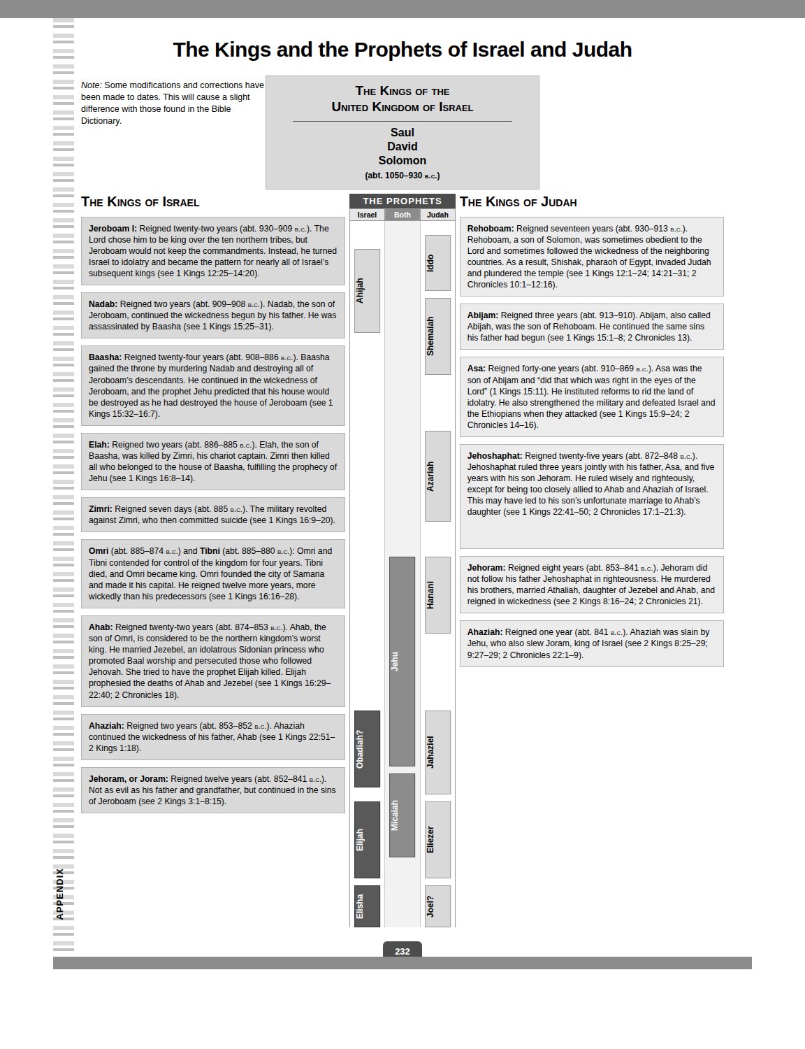APPENDIX
The Kings and the Prophets of Israel and Judah
Note: Some modifications and corrections have been made to dates. This will cause a slight difference with those found in the Bible Dictionary.
The Kings of the
United Kingdom of Israel
Saul
David
Solomon
(abt. 1050–930 b.c.)
The Kings of Israel
Jeroboam I: Reigned twenty-two years (abt. 930–909 b.c.). The Lord chose him to be king over the ten northern tribes, but Jeroboam would not keep the commandments. Instead, he turned Israel to idolatry and became the pattern for nearly all of Israel’s subsequent kings (see 1 Kings 12:25–14:20).
Nadab: Reigned two years (abt. 909–908 b.c.). Nadab, the son of Jeroboam, continued the wickedness begun by his father. He was assassinated by Baasha (see 1 Kings 15:25–31).
Baasha: Reigned twenty-four years (abt. 908–886 b.c.). Baasha gained the throne by murdering Nadab and destroying all of Jeroboam’s descendants. He continued in the wickedness of Jeroboam, and the prophet Jehu predicted that his house would be destroyed as he had destroyed the house of Jeroboam (see 1 Kings 15:32–16:7).
Elah: Reigned two years (abt. 886–885 b.c.). Elah, the son of Baasha, was killed by Zimri, his chariot captain. Zimri then killed all who belonged to the house of Baasha, fulfilling the prophecy of Jehu (see 1 Kings 16:8–14).
Zimri: Reigned seven days (abt. 885 b.c.). The military revolted against Zimri, who then committed suicide (see 1 Kings 16:9–20).
Omri (abt. 885–874 b.c.) and Tibni (abt. 885–880 b.c.): Omri and Tibni contended for control of the kingdom for four years. Tibni died, and Omri became king. Omri founded the city of Samaria and made it his capital. He reigned twelve more years, more wickedly than his predecessors (see 1 Kings 16:16–28).
Ahab: Reigned twenty-two years (abt. 874–853 b.c.). Ahab, the son of Omri, is considered to be the northern kingdom’s worst king. He married Jezebel, an idolatrous Sidonian princess who promoted Baal worship and persecuted those who followed Jehovah. She tried to have the prophet Elijah killed. Elijah prophesied the deaths of Ahab and Jezebel (see 1 Kings 16:29–22:40; 2 Chronicles 18).
Ahaziah: Reigned two years (abt. 853–852 b.c.). Ahaziah continued the wickedness of his father, Ahab (see 1 Kings 22:51–2 Kings 1:18).
Jehoram, or Joram: Reigned twelve years (abt. 852–841 b.c.). Not as evil as his father and grandfather, but continued in the sins of Jeroboam (see 2 Kings 3:1–8:15).
THE PROPHETS
Israel
Both
Judah
Ahijah
Obadiah?
Elijah
Elisha
Jehu
Micaiah
Iddo
Shemaiah
Azariah
Hanani
Jahaziel
Eliezer
Joel?
The Kings of Judah
Rehoboam: Reigned seventeen years (abt. 930–913 b.c.). Rehoboam, a son of Solomon, was sometimes obedient to the Lord and sometimes followed the wickedness of the neighboring countries. As a result, Shishak, pharaoh of Egypt, invaded Judah and plundered the temple (see 1 Kings 12:1–24; 14:21–31; 2 Chronicles 10:1–12:16).
Abijam: Reigned three years (abt. 913–910). Abijam, also called Abijah, was the son of Rehoboam. He continued the same sins his father had begun (see 1 Kings 15:1–8; 2 Chronicles 13).
Asa: Reigned forty-one years (abt. 910–869 b.c.). Asa was the son of Abijam and “did that which was right in the eyes of the Lord” (1 Kings 15:11). He instituted reforms to rid the land of idolatry. He also strengthened the military and defeated Israel and the Ethiopians when they attacked (see 1 Kings 15:9–24; 2 Chronicles 14–16).
Jehoshaphat: Reigned twenty-five years (abt. 872–848 b.c.). Jehoshaphat ruled three years jointly with his father, Asa, and five years with his son Jehoram. He ruled wisely and righteously, except for being too closely allied to Ahab and Ahaziah of Israel. This may have led to his son’s unfortunate marriage to Ahab’s daughter (see 1 Kings 22:41–50; 2 Chronicles 17:1–21:3).
Jehoram: Reigned eight years (abt. 853–841 b.c.). Jehoram did not follow his father Jehoshaphat in righteousness. He murdered his brothers, married Athaliah, daughter of Jezebel and Ahab, and reigned in wickedness (see 2 Kings 8:16–24; 2 Chronicles 21).
Ahaziah: Reigned one year (abt. 841 b.c.). Ahaziah was slain by Jehu, who also slew Joram, king of Israel (see 2 Kings 8:25–29; 9:27–29; 2 Chronicles 22:1–9).
232